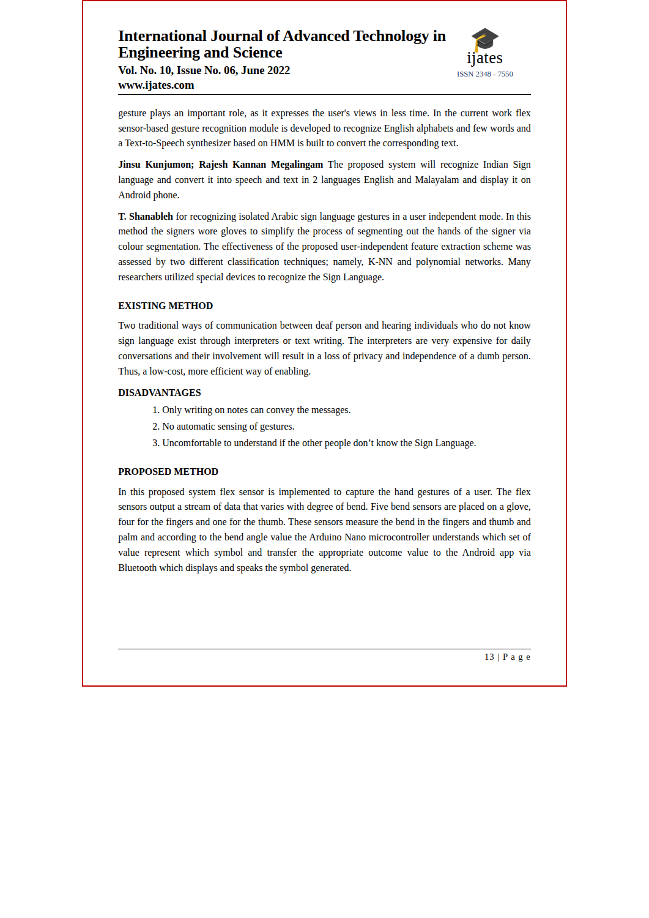International Journal of Advanced Technology in Engineering and Science
Vol. No. 10, Issue No. 06, June 2022
www.ijates.com
🎓 ijates ISSN 2348 - 7550
gesture plays an important role, as it expresses the user's views in less time. In the current work flex sensor-based gesture recognition module is developed to recognize English alphabets and few words and a Text-to-Speech synthesizer based on HMM is built to convert the corresponding text.
Jinsu Kunjumon; Rajesh Kannan Megalingam The proposed system will recognize Indian Sign language and convert it into speech and text in 2 languages English and Malayalam and display it on Android phone.
T. Shanableh for recognizing isolated Arabic sign language gestures in a user independent mode. In this method the signers wore gloves to simplify the process of segmenting out the hands of the signer via colour segmentation. The effectiveness of the proposed user-independent feature extraction scheme was assessed by two different classification techniques; namely, K-NN and polynomial networks. Many researchers utilized special devices to recognize the Sign Language.
EXISTING METHOD
Two traditional ways of communication between deaf person and hearing individuals who do not know sign language exist through interpreters or text writing. The interpreters are very expensive for daily conversations and their involvement will result in a loss of privacy and independence of a dumb person. Thus, a low-cost, more efficient way of enabling.
DISADVANTAGES
Only writing on notes can convey the messages.
No automatic sensing of gestures.
Uncomfortable to understand if the other people don’t know the Sign Language.
PROPOSED METHOD
In this proposed system flex sensor is implemented to capture the hand gestures of a user. The flex sensors output a stream of data that varies with degree of bend. Five bend sensors are placed on a glove, four for the fingers and one for the thumb. These sensors measure the bend in the fingers and thumb and palm and according to the bend angle value the Arduino Nano microcontroller understands which set of value represent which symbol and transfer the appropriate outcome value to the Android app via Bluetooth which displays and speaks the symbol generated.
13 | P a g e